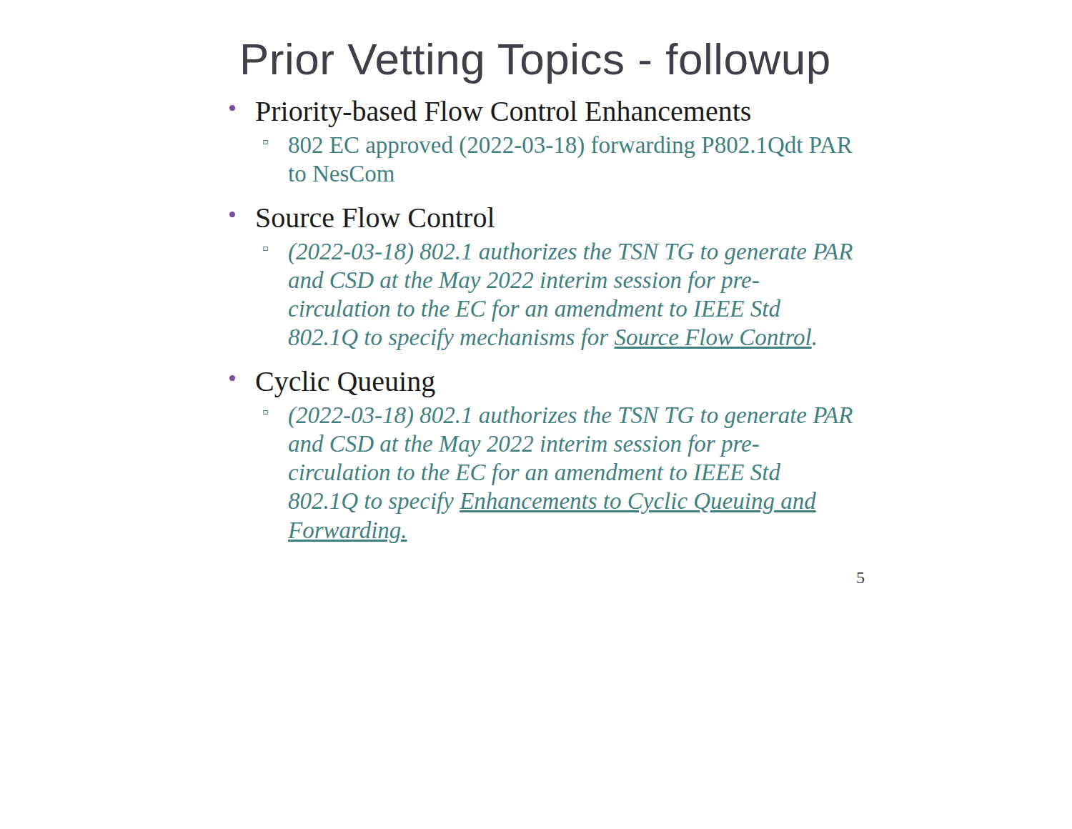Prior Vetting Topics - followup
Priority-based Flow Control Enhancements
802 EC approved (2022-03-18) forwarding P802.1Qdt PAR to NesCom
Source Flow Control
(2022-03-18) 802.1 authorizes the TSN TG to generate PAR and CSD at the May 2022 interim session for pre-circulation to the EC for an amendment to IEEE Std 802.1Q to specify mechanisms for Source Flow Control.
Cyclic Queuing
(2022-03-18) 802.1 authorizes the TSN TG to generate PAR and CSD at the May 2022 interim session for pre-circulation to the EC for an amendment to IEEE Std 802.1Q to specify Enhancements to Cyclic Queuing and Forwarding.
5